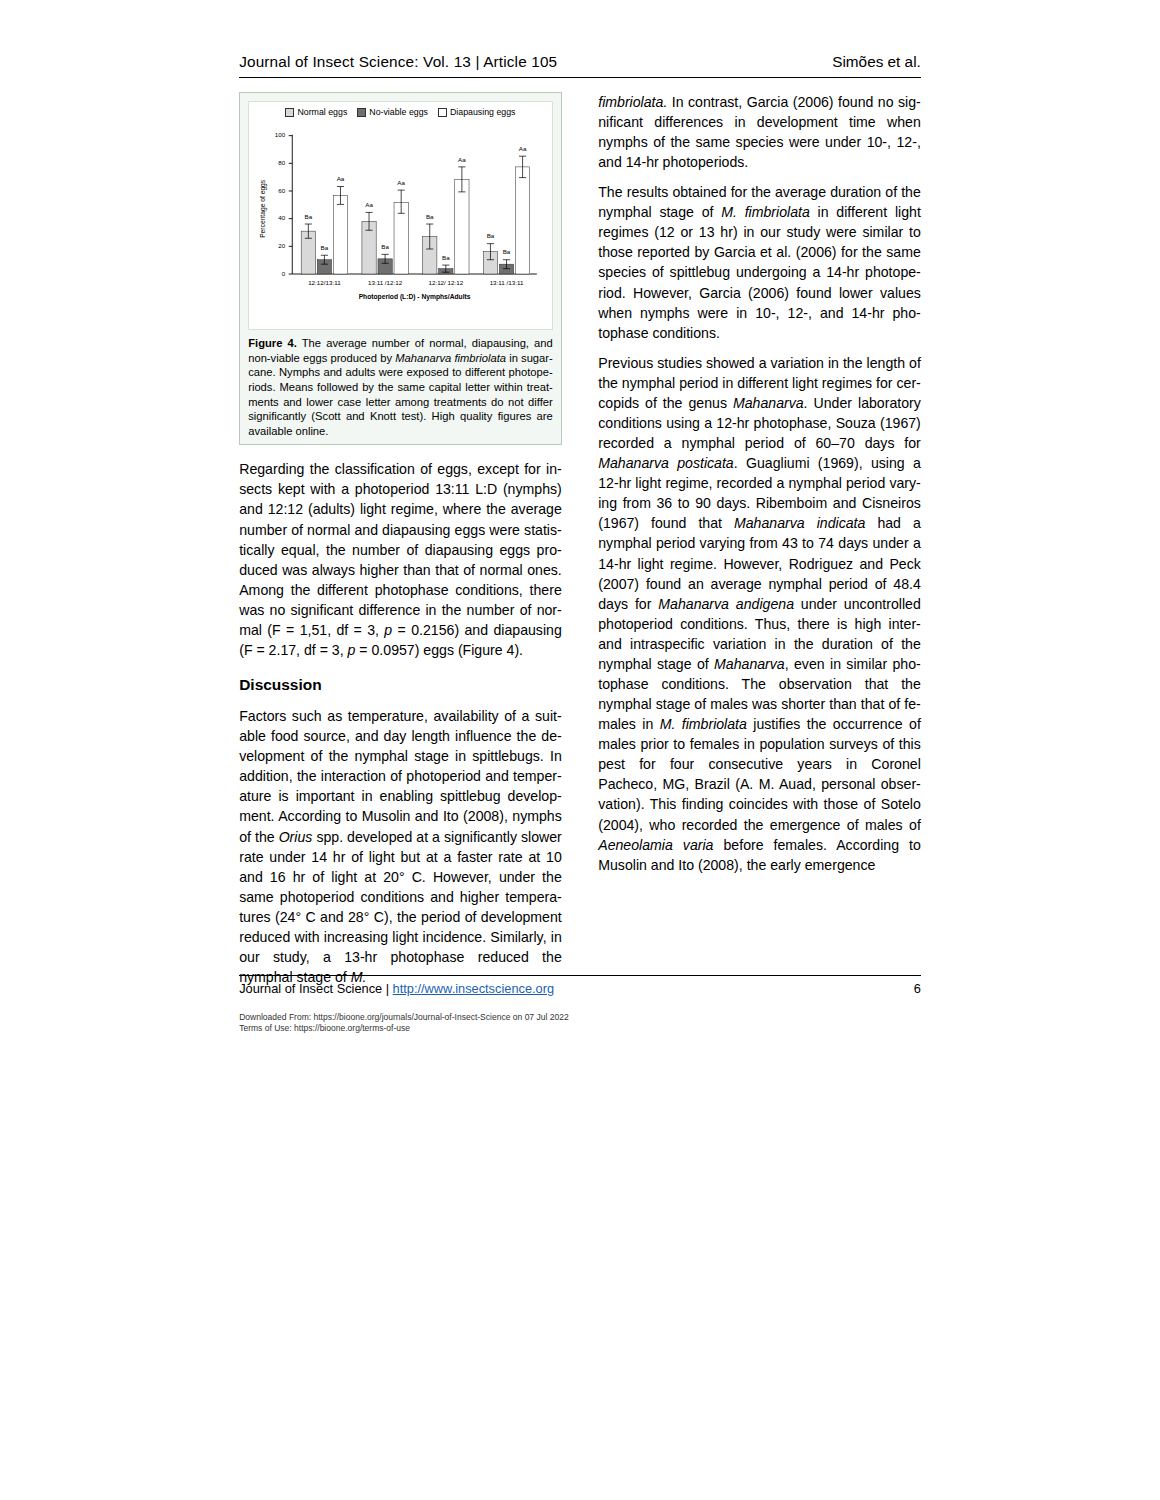Journal of Insect Science: Vol. 13 | Article 105
Simões et al.
Normal eggs No-viable eggs Diapausing eggs
0 20 40 60 80 100 Percentage of eggs Ba Ba Aa Aa Ba Aa Ba Ba Aa Ba Ba Aa 12:12/13:11 13:11 /12:12 12:12/ 12:12 13:11 /13:11 Photoperiod (L:D) - Nymphs/Adults
Figure 4. The average number of normal, diapausing, and non-viable eggs produced by Mahanarva fimbriolata in sugarcane. Nymphs and adults were exposed to different photoperiods. Means followed by the same capital letter within treatments and lower case letter among treatments do not differ significantly (Scott and Knott test). High quality figures are available online.
Regarding the classification of eggs, except for insects kept with a photoperiod 13:11 L:D (nymphs) and 12:12 (adults) light regime, where the average number of normal and diapausing eggs were statistically equal, the number of diapausing eggs produced was always higher than that of normal ones. Among the different photophase conditions, there was no significant difference in the number of normal (F = 1,51, df = 3, p = 0.2156) and diapausing (F = 2.17, df = 3, p = 0.0957) eggs (Figure 4).
Discussion
Factors such as temperature, availability of a suitable food source, and day length influence the development of the nymphal stage in spittlebugs. In addition, the interaction of photoperiod and temperature is important in enabling spittlebug development. According to Musolin and Ito (2008), nymphs of the Orius spp. developed at a significantly slower rate under 14 hr of light but at a faster rate at 10 and 16 hr of light at 20° C. However, under the same photoperiod conditions and higher temperatures (24° C and 28° C), the period of development reduced with increasing light incidence. Similarly, in our study, a 13-hr photophase reduced the nymphal stage of M.
fimbriolata. In contrast, Garcia (2006) found no significant differences in development time when nymphs of the same species were under 10-, 12-, and 14-hr photoperiods.
The results obtained for the average duration of the nymphal stage of M. fimbriolata in different light regimes (12 or 13 hr) in our study were similar to those reported by Garcia et al. (2006) for the same species of spittlebug undergoing a 14-hr photoperiod. However, Garcia (2006) found lower values when nymphs were in 10-, 12-, and 14-hr photophase conditions.
Previous studies showed a variation in the length of the nymphal period in different light regimes for cercopids of the genus Mahanarva. Under laboratory conditions using a 12-hr photophase, Souza (1967) recorded a nymphal period of 60–70 days for Mahanarva posticata. Guagliumi (1969), using a 12-hr light regime, recorded a nymphal period varying from 36 to 90 days. Ribemboim and Cisneiros (1967) found that Mahanarva indicata had a nymphal period varying from 43 to 74 days under a 14-hr light regime. However, Rodriguez and Peck (2007) found an average nymphal period of 48.4 days for Mahanarva andigena under uncontrolled photoperiod conditions. Thus, there is high inter- and intraspecific variation in the duration of the nymphal stage of Mahanarva, even in similar photophase conditions. The observation that the nymphal stage of males was shorter than that of females in M. fimbriolata justifies the occurrence of males prior to females in population surveys of this pest for four consecutive years in Coronel Pacheco, MG, Brazil (A. M. Auad, personal observation). This finding coincides with those of Sotelo (2004), who recorded the emergence of males of Aeneolamia varia before females. According to Musolin and Ito (2008), the early emergence
Journal of Insect Science | http://www.insectscience.org
6
Downloaded From: https://bioone.org/journals/Journal-of-Insect-Science on 07 Jul 2022
Terms of Use: https://bioone.org/terms-of-use